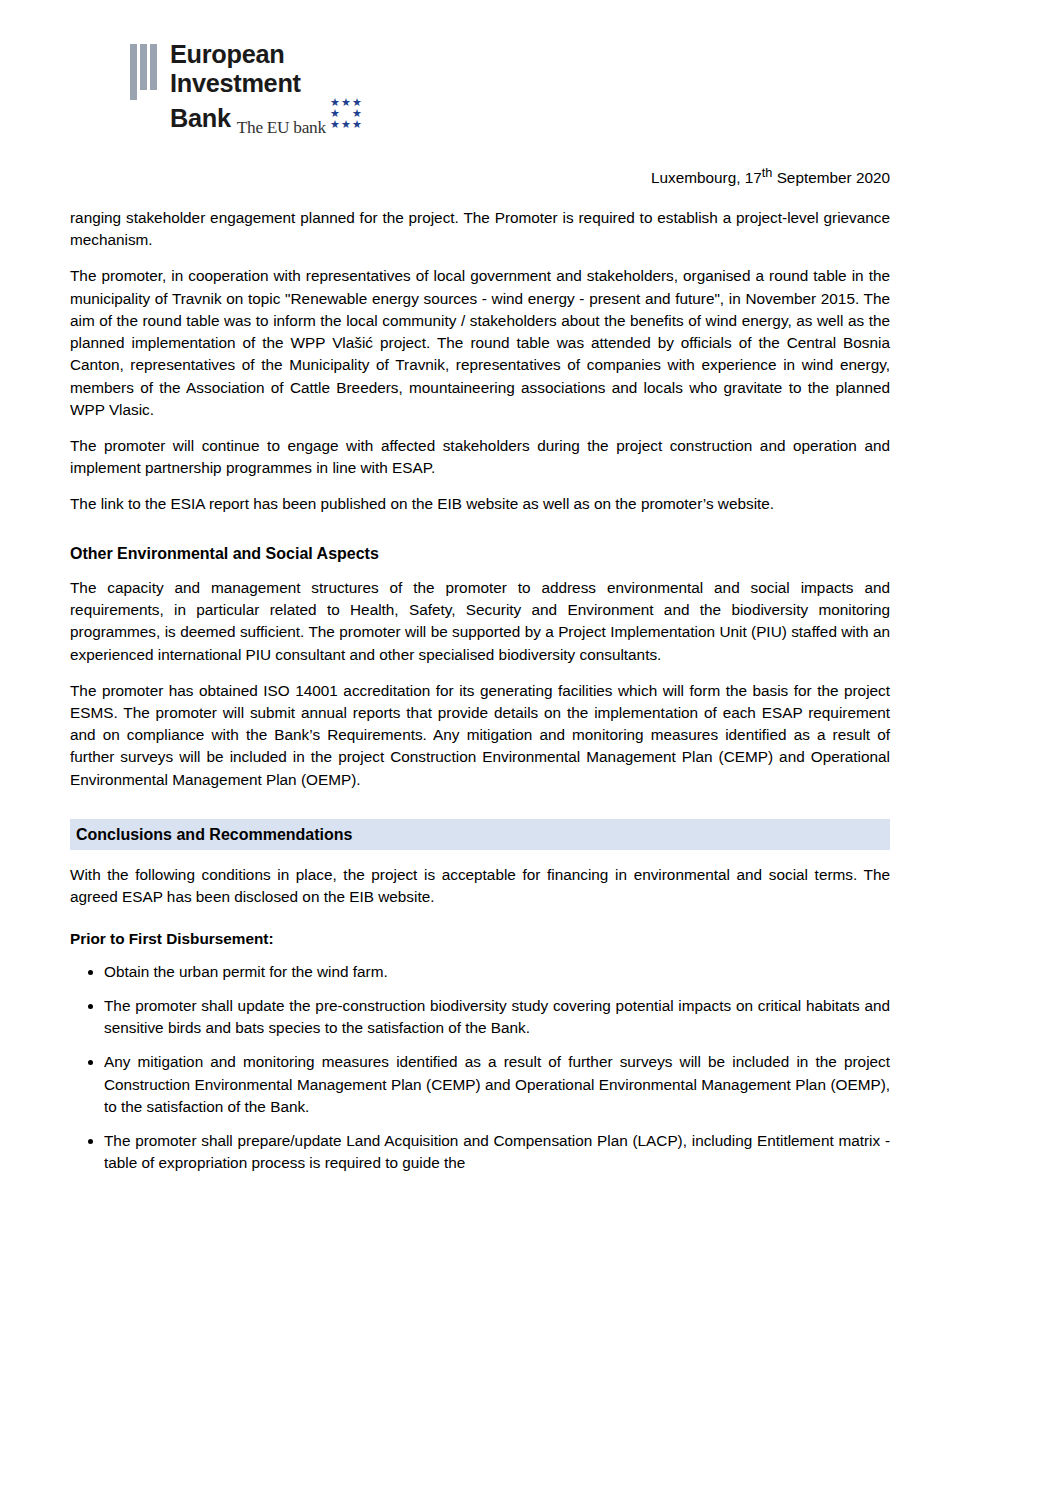European
Investment
BankThe EU bank★★★
★ ★
★★★
Luxembourg, 17th September 2020
ranging stakeholder engagement planned for the project. The Promoter is required to establish a project-level grievance mechanism.
The promoter, in cooperation with representatives of local government and stakeholders, organised a round table in the municipality of Travnik on topic "Renewable energy sources - wind energy - present and future", in November 2015. The aim of the round table was to inform the local community / stakeholders about the benefits of wind energy, as well as the planned implementation of the WPP Vlašić project. The round table was attended by officials of the Central Bosnia Canton, representatives of the Municipality of Travnik, representatives of companies with experience in wind energy, members of the Association of Cattle Breeders, mountaineering associations and locals who gravitate to the planned WPP Vlasic.
The promoter will continue to engage with affected stakeholders during the project construction and operation and implement partnership programmes in line with ESAP.
The link to the ESIA report has been published on the EIB website as well as on the promoter’s website.
Other Environmental and Social Aspects
The capacity and management structures of the promoter to address environmental and social impacts and requirements, in particular related to Health, Safety, Security and Environment and the biodiversity monitoring programmes, is deemed sufficient. The promoter will be supported by a Project Implementation Unit (PIU) staffed with an experienced international PIU consultant and other specialised biodiversity consultants.
The promoter has obtained ISO 14001 accreditation for its generating facilities which will form the basis for the project ESMS. The promoter will submit annual reports that provide details on the implementation of each ESAP requirement and on compliance with the Bank’s Requirements. Any mitigation and monitoring measures identified as a result of further surveys will be included in the project Construction Environmental Management Plan (CEMP) and Operational Environmental Management Plan (OEMP).
Conclusions and Recommendations
With the following conditions in place, the project is acceptable for financing in environmental and social terms. The agreed ESAP has been disclosed on the EIB website.
Prior to First Disbursement:
Obtain the urban permit for the wind farm.
The promoter shall update the pre-construction biodiversity study covering potential impacts on critical habitats and sensitive birds and bats species to the satisfaction of the Bank.
Any mitigation and monitoring measures identified as a result of further surveys will be included in the project Construction Environmental Management Plan (CEMP) and Operational Environmental Management Plan (OEMP), to the satisfaction of the Bank.
The promoter shall prepare/update Land Acquisition and Compensation Plan (LACP), including Entitlement matrix - table of expropriation process is required to guide the